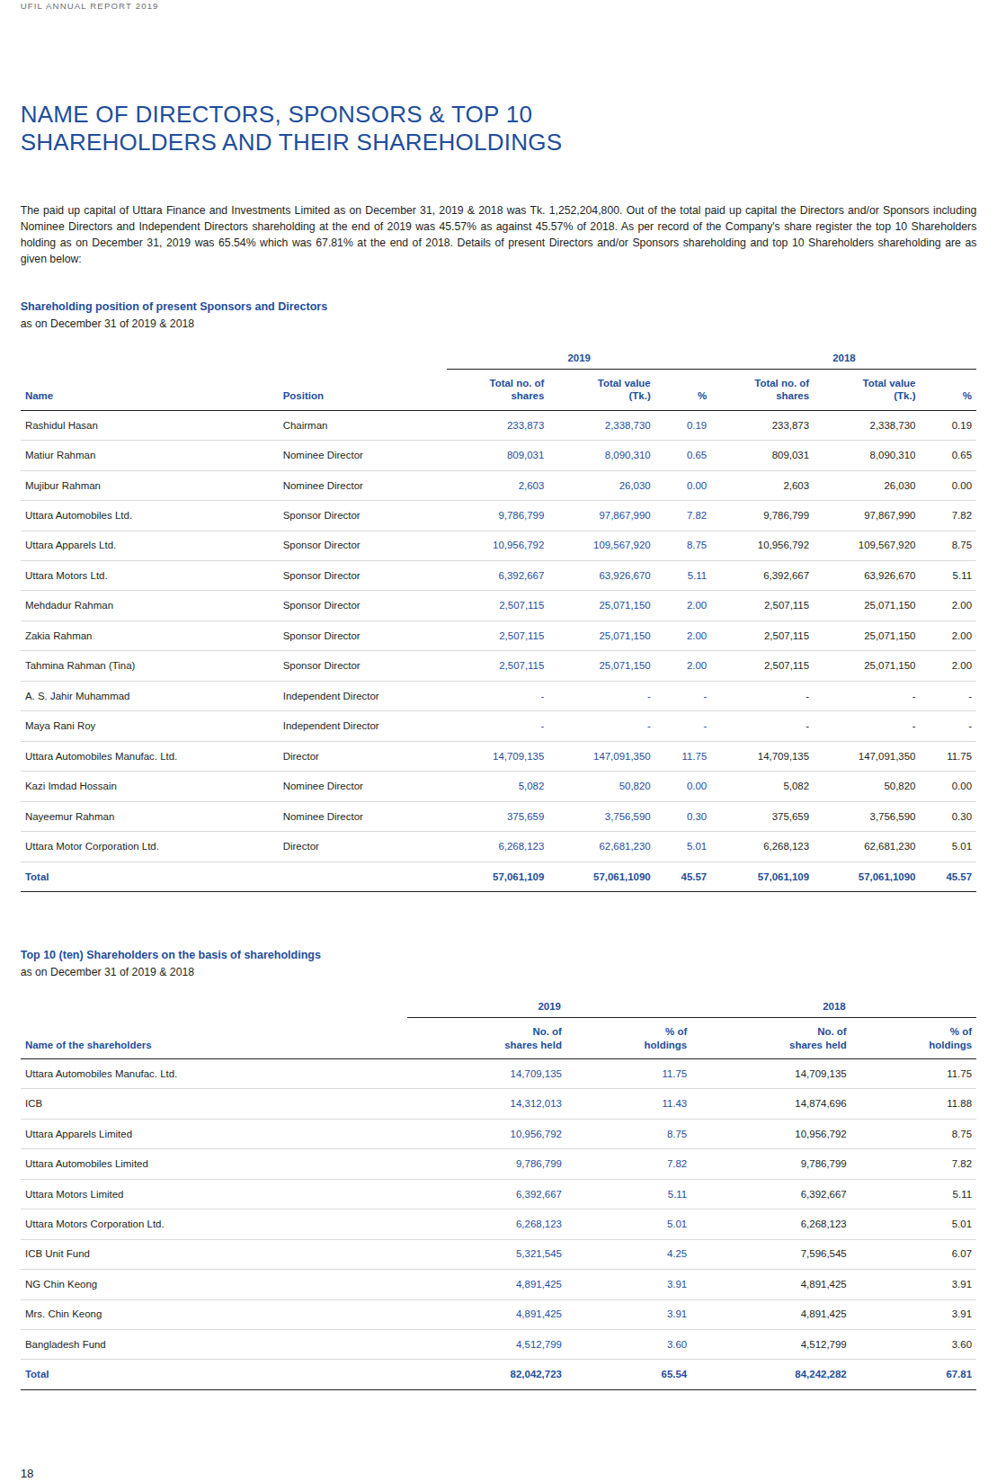UFIL Annual Report 2019
Name of Directors, Sponsors & Top 10
Shareholders and Their Shareholdings
The paid up capital of Uttara Finance and Investments Limited as on December 31, 2019 & 2018 was Tk. 1,252,204,800. Out of the total paid up capital the Directors and/or Sponsors including Nominee Directors and Independent Directors shareholding at the end of 2019 was 45.57% as against 45.57% of 2018. As per record of the Company's share register the top 10 Shareholders holding as on December 31, 2019 was 65.54% which was 67.81% at the end of 2018. Details of present Directors and/or Sponsors shareholding and top 10 Shareholders shareholding are as given below:
Shareholding position of present Sponsors and Directors
as on December 31 of 2019 & 2018
| | | 2019 | 2018 |
| --- | --- | --- | --- |
| Name | Position | Total no. of shares | Total value (Tk.) | % | Total no. of shares | Total value (Tk.) | % |
| Rashidul Hasan | Chairman | 233,873 | 2,338,730 | 0.19 | 233,873 | 2,338,730 | 0.19 |
| Matiur Rahman | Nominee Director | 809,031 | 8,090,310 | 0.65 | 809,031 | 8,090,310 | 0.65 |
| Mujibur Rahman | Nominee Director | 2,603 | 26,030 | 0.00 | 2,603 | 26,030 | 0.00 |
| Uttara Automobiles Ltd. | Sponsor Director | 9,786,799 | 97,867,990 | 7.82 | 9,786,799 | 97,867,990 | 7.82 |
| Uttara Apparels Ltd. | Sponsor Director | 10,956,792 | 109,567,920 | 8.75 | 10,956,792 | 109,567,920 | 8.75 |
| Uttara Motors Ltd. | Sponsor Director | 6,392,667 | 63,926,670 | 5.11 | 6,392,667 | 63,926,670 | 5.11 |
| Mehdadur Rahman | Sponsor Director | 2,507,115 | 25,071,150 | 2.00 | 2,507,115 | 25,071,150 | 2.00 |
| Zakia Rahman | Sponsor Director | 2,507,115 | 25,071,150 | 2.00 | 2,507,115 | 25,071,150 | 2.00 |
| Tahmina Rahman (Tina) | Sponsor Director | 2,507,115 | 25,071,150 | 2.00 | 2,507,115 | 25,071,150 | 2.00 |
| A. S. Jahir Muhammad | Independent Director | - | - | - | - | - | - |
| Maya Rani Roy | Independent Director | - | - | - | - | - | - |
| Uttara Automobiles Manufac. Ltd. | Director | 14,709,135 | 147,091,350 | 11.75 | 14,709,135 | 147,091,350 | 11.75 |
| Kazi Imdad Hossain | Nominee Director | 5,082 | 50,820 | 0.00 | 5,082 | 50,820 | 0.00 |
| Nayeemur Rahman | Nominee Director | 375,659 | 3,756,590 | 0.30 | 375,659 | 3,756,590 | 0.30 |
| Uttara Motor Corporation Ltd. | Director | 6,268,123 | 62,681,230 | 5.01 | 6,268,123 | 62,681,230 | 5.01 |
| Total | | 57,061,109 | 57,061,1090 | 45.57 | 57,061,109 | 57,061,1090 | 45.57 |
Top 10 (ten) Shareholders on the basis of shareholdings
as on December 31 of 2019 & 2018
| | 2019 | 2018 |
| --- | --- | --- |
| Name of the shareholders | No. of shares held | % of holdings | No. of shares held | % of holdings |
| Uttara Automobiles Manufac. Ltd. | 14,709,135 | 11.75 | 14,709,135 | 11.75 |
| ICB | 14,312,013 | 11.43 | 14,874,696 | 11.88 |
| Uttara Apparels Limited | 10,956,792 | 8.75 | 10,956,792 | 8.75 |
| Uttara Automobiles Limited | 9,786,799 | 7.82 | 9,786,799 | 7.82 |
| Uttara Motors Limited | 6,392,667 | 5.11 | 6,392,667 | 5.11 |
| Uttara Motors Corporation Ltd. | 6,268,123 | 5.01 | 6,268,123 | 5.01 |
| ICB Unit Fund | 5,321,545 | 4.25 | 7,596,545 | 6.07 |
| NG Chin Keong | 4,891,425 | 3.91 | 4,891,425 | 3.91 |
| Mrs. Chin Keong | 4,891,425 | 3.91 | 4,891,425 | 3.91 |
| Bangladesh Fund | 4,512,799 | 3.60 | 4,512,799 | 3.60 |
| Total | 82,042,723 | 65.54 | 84,242,282 | 67.81 |
18